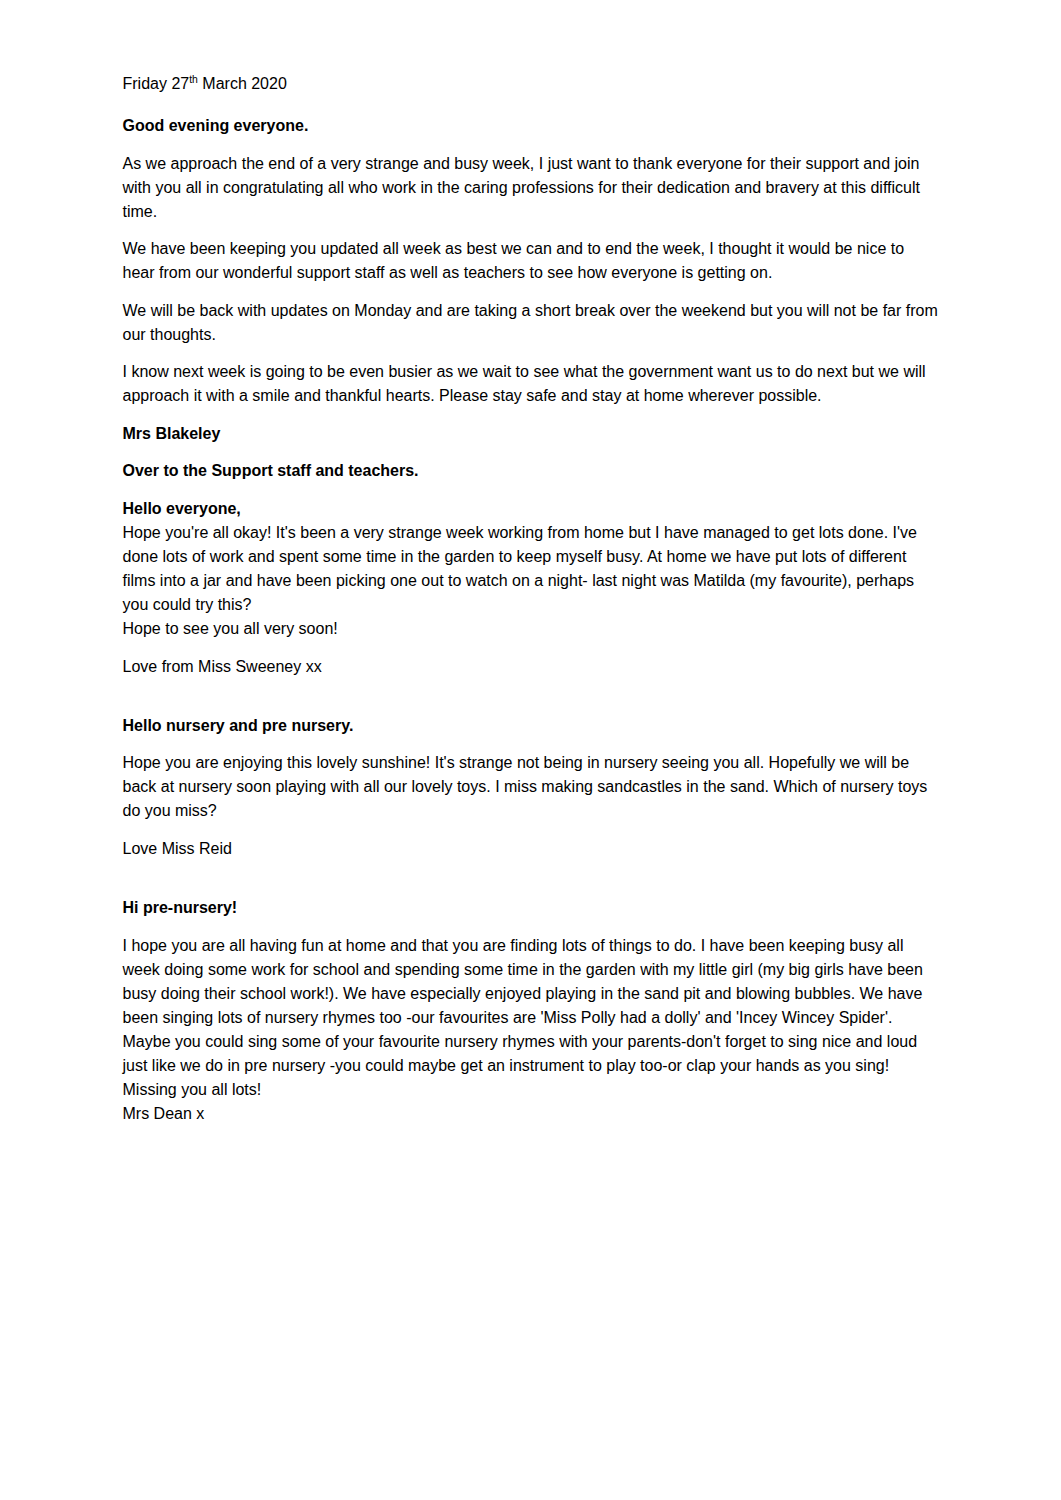Friday 27th March 2020
Good evening everyone.
As we approach the end of a very strange and busy week, I just want to thank everyone for their support and join with you all in congratulating all who work in the caring professions for their dedication and bravery at this difficult time.
We have been keeping you updated all week as best we can and to end the week, I thought it would be nice to hear from our wonderful support staff as well as teachers to see how everyone is getting on.
We will be back with updates on Monday and are taking a short break over the weekend but you will not be far from our thoughts.
I know next week is going to be even busier as we wait to see what the government want us to do next but we will approach it with a smile and thankful hearts. Please stay safe and stay at home wherever possible.
Mrs Blakeley
Over to the Support staff and teachers.
Hello everyone,
Hope you're all okay! It's been a very strange week working from home but I have managed to get lots done. I've done lots of work and spent some time in the garden to keep myself busy. At home we have put lots of different films into a jar and have been picking one out to watch on a night- last night was Matilda (my favourite), perhaps you could try this?
Hope to see you all very soon!
Love from Miss Sweeney xx
Hello nursery and pre nursery.
Hope you are enjoying this lovely sunshine! It's strange not being in nursery seeing you all. Hopefully we will be back at nursery soon playing with all our lovely toys. I miss making sandcastles in the sand. Which of nursery toys do you miss?
Love Miss Reid
Hi pre-nursery!
I hope you are all having fun at home and that you are finding lots of things to do. I have been keeping busy all week doing some work for school and spending some time in the garden with my little girl (my big girls have been busy doing their school work!). We have especially enjoyed playing in the sand pit and blowing bubbles. We have been singing lots of nursery rhymes too -our favourites are 'Miss Polly had a dolly' and 'Incey Wincey Spider'. Maybe you could sing some of your favourite nursery rhymes with your parents-don't forget to sing nice and loud just like we do in pre nursery -you could maybe get an instrument to play too-or clap your hands as you sing!
Missing you all lots!
Mrs Dean x